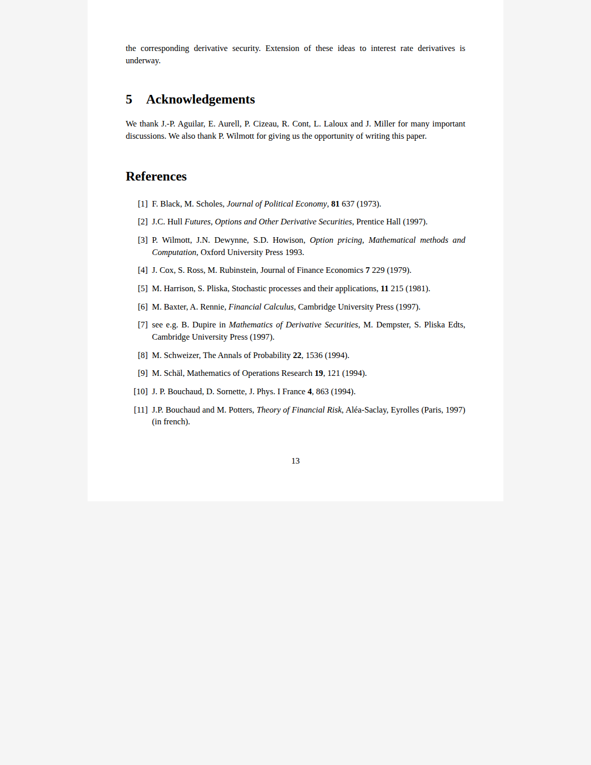the corresponding derivative security. Extension of these ideas to interest rate derivatives is underway.
5 Acknowledgements
We thank J.-P. Aguilar, E. Aurell, P. Cizeau, R. Cont, L. Laloux and J. Miller for many important discussions. We also thank P. Wilmott for giving us the opportunity of writing this paper.
References
[1] F. Black, M. Scholes, Journal of Political Economy, 81 637 (1973).
[2] J.C. Hull Futures, Options and Other Derivative Securities, Prentice Hall (1997).
[3] P. Wilmott, J.N. Dewynne, S.D. Howison, Option pricing, Mathematical methods and Computation, Oxford University Press 1993.
[4] J. Cox, S. Ross, M. Rubinstein, Journal of Finance Economics 7 229 (1979).
[5] M. Harrison, S. Pliska, Stochastic processes and their applications, 11 215 (1981).
[6] M. Baxter, A. Rennie, Financial Calculus, Cambridge University Press (1997).
[7] see e.g. B. Dupire in Mathematics of Derivative Securities, M. Dempster, S. Pliska Edts, Cambridge University Press (1997).
[8] M. Schweizer, The Annals of Probability 22, 1536 (1994).
[9] M. Schäl, Mathematics of Operations Research 19, 121 (1994).
[10] J. P. Bouchaud, D. Sornette, J. Phys. I France 4, 863 (1994).
[11] J.P. Bouchaud and M. Potters, Theory of Financial Risk, Aléa-Saclay, Eyrolles (Paris, 1997) (in french).
13